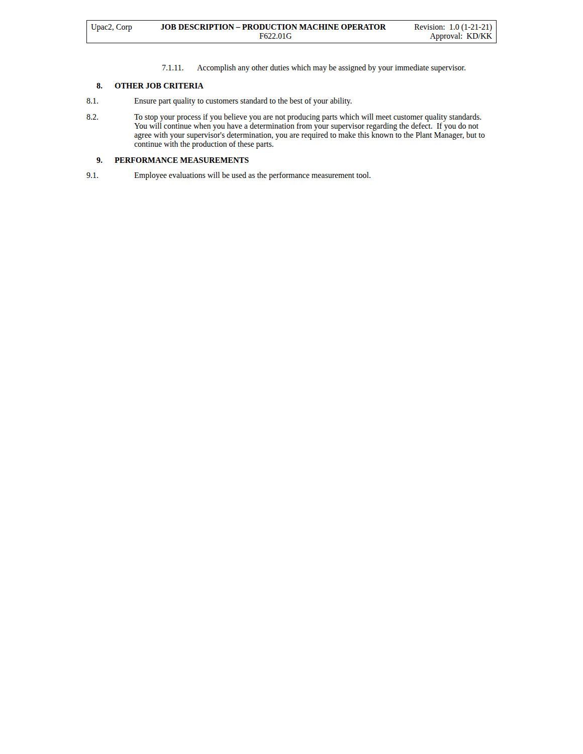Upac2, Corp JOB DESCRIPTION – PRODUCTION MACHINE OPERATOR Revision: 1.0 (1-21-21)
F622.01G Approval: KD/KK
7.1.11. Accomplish any other duties which may be assigned by your immediate supervisor.
8. OTHER JOB CRITERIA
8.1. Ensure part quality to customers standard to the best of your ability.
8.2. To stop your process if you believe you are not producing parts which will meet customer quality standards. You will continue when you have a determination from your supervisor regarding the defect. If you do not agree with your supervisor's determination, you are required to make this known to the Plant Manager, but to continue with the production of these parts.
9. PERFORMANCE MEASUREMENTS
9.1. Employee evaluations will be used as the performance measurement tool.